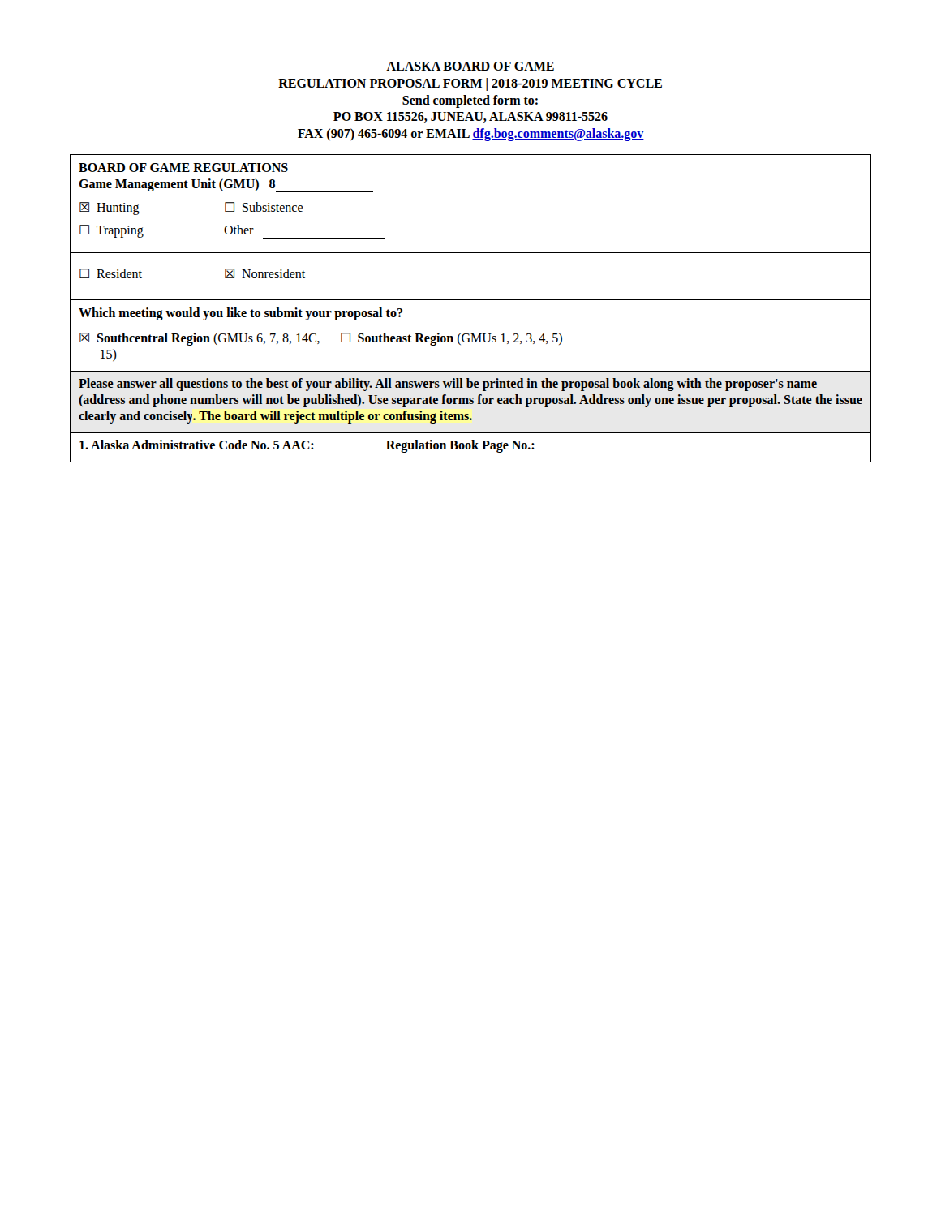ALASKA BOARD OF GAME REGULATION PROPOSAL FORM | 2018-2019 MEETING CYCLE Send completed form to: PO BOX 115526, JUNEAU, ALASKA 99811-5526 FAX (907) 465-6094 or EMAIL dfg.bog.comments@alaska.gov
| BOARD OF GAME REGULATIONS Game Management Unit (GMU) 8 ☒ Hunting ☐ Subsistence ☐ Trapping Other |
| ☐ Resident ☒ Nonresident |
| Which meeting would you like to submit your proposal to? ☒ Southcentral Region (GMUs 6, 7, 8, 14C, ☐ Southeast Region (GMUs 1, 2, 3, 4, 5) 15) |
| Please answer all questions to the best of your ability. All answers will be printed in the proposal book along with the proposer's name (address and phone numbers will not be published). Use separate forms for each proposal. Address only one issue per proposal. State the issue clearly and concisely . The board will reject multiple or confusing items. |
| 1. Alaska Administrative Code No. 5 AAC: Regulation Book Page No.: |